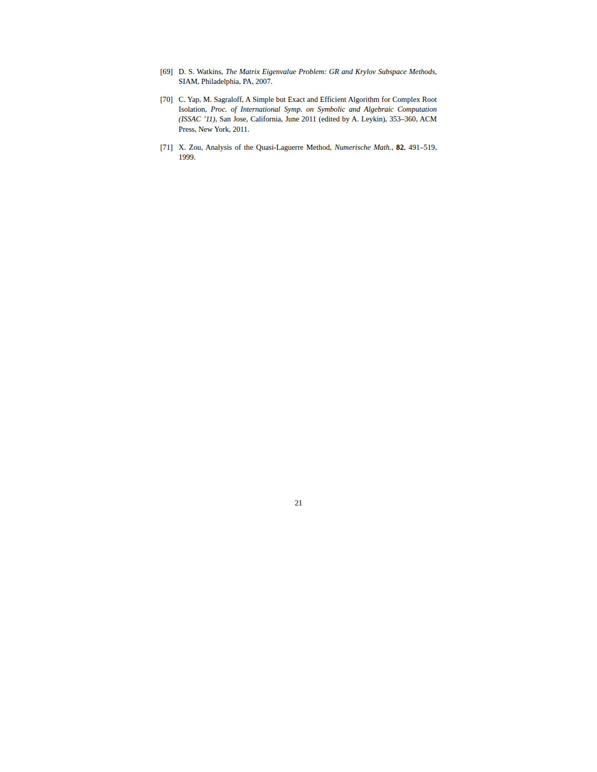[69] D. S. Watkins, The Matrix Eigenvalue Problem: GR and Krylov Subspace Methods, SIAM, Philadelphia, PA, 2007.
[70] C. Yap, M. Sagraloff, A Simple but Exact and Efficient Algorithm for Complex Root Isolation, Proc. of International Symp. on Symbolic and Algebraic Computation (ISSAC ’11), San Jose, California, June 2011 (edited by A. Leykin), 353–360, ACM Press, New York, 2011.
[71] X. Zou, Analysis of the Quasi-Laguerre Method, Numerische Math., 82, 491–519, 1999.
21